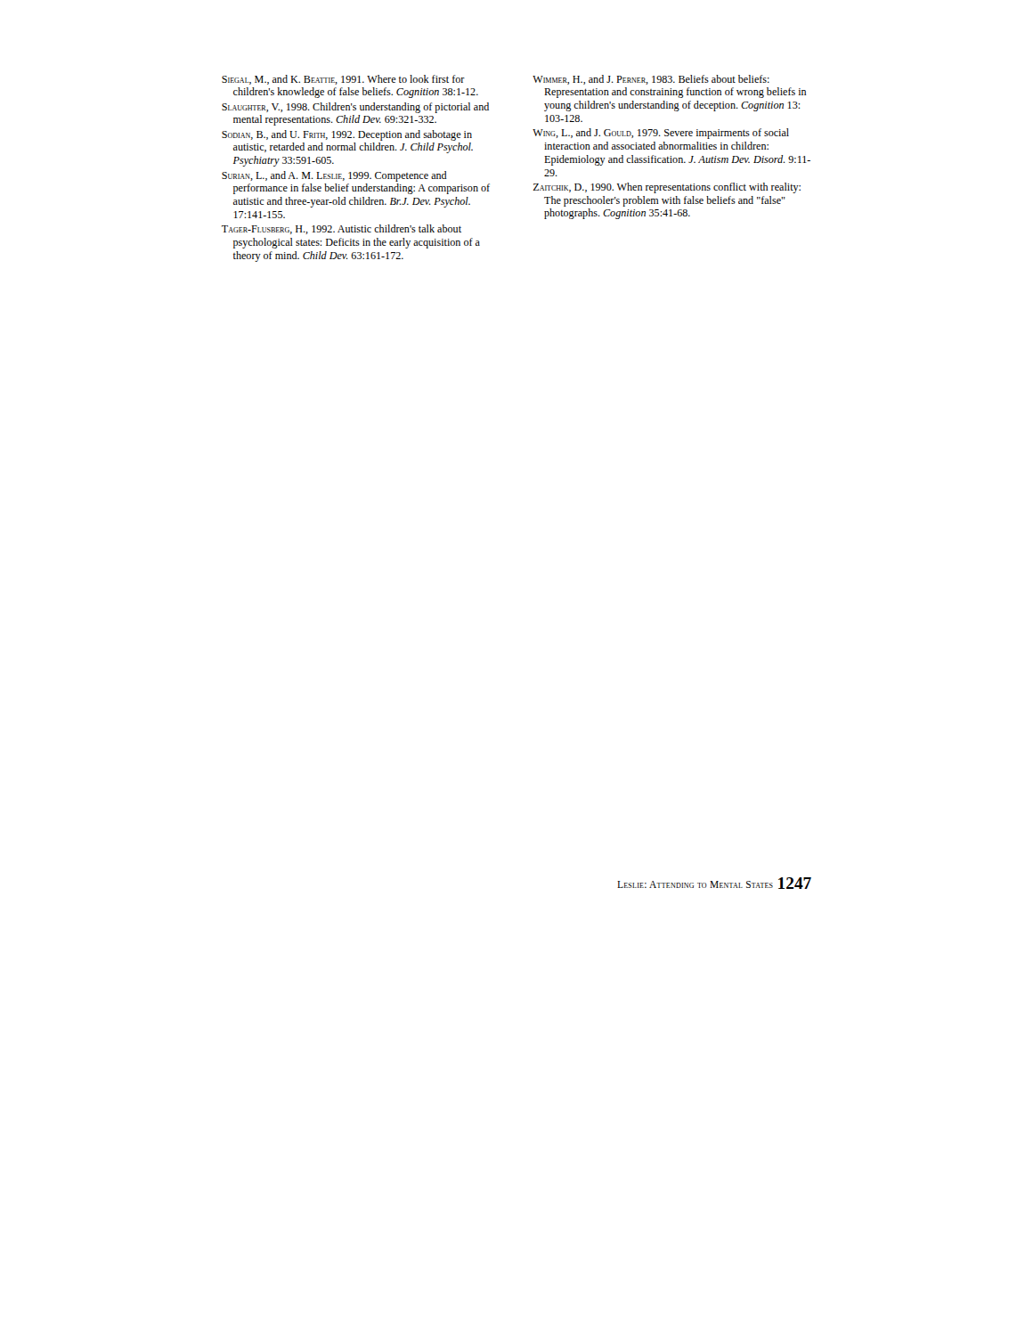Siegal, M., and K. Beattie, 1991. Where to look first for children's knowledge of false beliefs. Cognition 38:1-12.
Slaughter, V., 1998. Children's understanding of pictorial and mental representations. Child Dev. 69:321-332.
Sodian, B., and U. Frith, 1992. Deception and sabotage in autistic, retarded and normal children. J. Child Psychol. Psychiatry 33:591-605.
Surian, L., and A. M. Leslie, 1999. Competence and performance in false belief understanding: A comparison of autistic and three-year-old children. Br.J. Dev. Psychol. 17:141-155.
Tager-Flusberg, H., 1992. Autistic children's talk about psychological states: Deficits in the early acquisition of a theory of mind. Child Dev. 63:161-172.
Wimmer, H., and J. Perner, 1983. Beliefs about beliefs: Representation and constraining function of wrong beliefs in young children's understanding of deception. Cognition 13: 103-128.
Wing, L., and J. Gould, 1979. Severe impairments of social interaction and associated abnormalities in children: Epidemiology and classification. J. Autism Dev. Disord. 9:11-29.
Zaitchik, D., 1990. When representations conflict with reality: The preschooler's problem with false beliefs and "false" photographs. Cognition 35:41-68.
Leslie: Attending to Mental States 1247